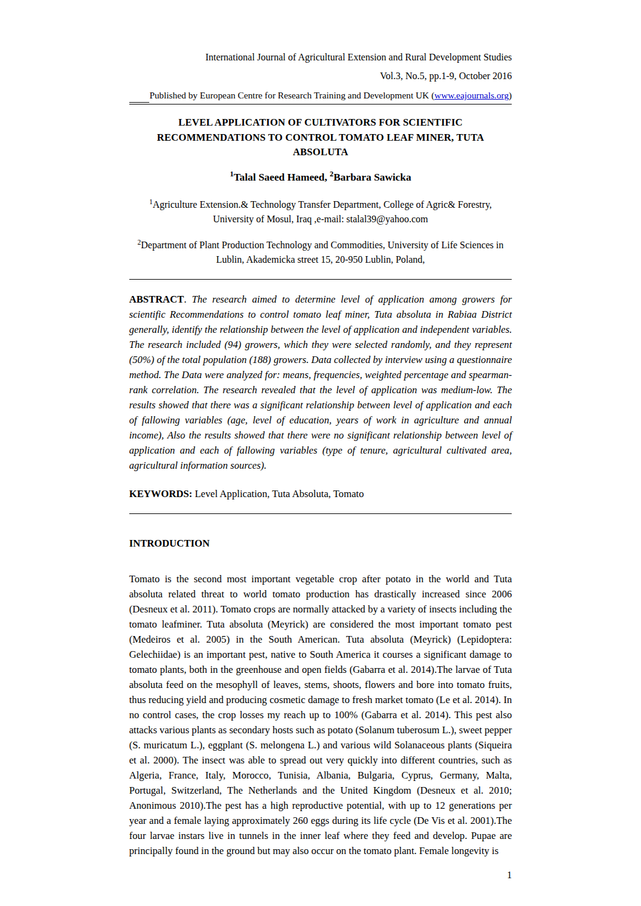International Journal of Agricultural Extension and Rural Development Studies
Vol.3, No.5, pp.1-9, October 2016
Published by European Centre for Research Training and Development UK (www.eajournals.org)
Level Application of Cultivators for Scientific Recommendations to Control Tomato Leaf Miner, Tuta Absoluta
1Talal Saeed Hameed, 2Barbara Sawicka
1Agriculture Extension.& Technology Transfer Department, College of Agric& Forestry, University of Mosul, Iraq ,e-mail: stalal39@yahoo.com
2Department of Plant Production Technology and Commodities, University of Life Sciences in Lublin, Akademicka street 15, 20-950 Lublin, Poland,
ABSTRACT. The research aimed to determine level of application among growers for scientific Recommendations to control tomato leaf miner, Tuta absoluta in Rabiaa District generally, identify the relationship between the level of application and independent variables. The research included (94) growers, which they were selected randomly, and they represent (50%) of the total population (188) growers. Data collected by interview using a questionnaire method. The Data were analyzed for: means, frequencies, weighted percentage and spearman-rank correlation. The research revealed that the level of application was medium-low. The results showed that there was a significant relationship between level of application and each of fallowing variables (age, level of education, years of work in agriculture and annual income), Also the results showed that there were no significant relationship between level of application and each of fallowing variables (type of tenure, agricultural cultivated area, agricultural information sources).
KEYWORDS: Level Application, Tuta Absoluta, Tomato
Introduction
Tomato is the second most important vegetable crop after potato in the world and Tuta absoluta related threat to world tomato production has drastically increased since 2006 (Desneux et al. 2011). Tomato crops are normally attacked by a variety of insects including the tomato leafminer. Tuta absoluta (Meyrick) are considered the most important tomato pest (Medeiros et al. 2005) in the South American. Tuta absoluta (Meyrick) (Lepidoptera: Gelechiidae) is an important pest, native to South America it courses a significant damage to tomato plants, both in the greenhouse and open fields (Gabarra et al. 2014).The larvae of Tuta absoluta feed on the mesophyll of leaves, stems, shoots, flowers and bore into tomato fruits, thus reducing yield and producing cosmetic damage to fresh market tomato (Le et al. 2014). In no control cases, the crop losses my reach up to 100% (Gabarra et al. 2014). This pest also attacks various plants as secondary hosts such as potato (Solanum tuberosum L.), sweet pepper (S. muricatum L.), eggplant (S. melongena L.) and various wild Solanaceous plants (Siqueira et al. 2000). The insect was able to spread out very quickly into different countries, such as Algeria, France, Italy, Morocco, Tunisia, Albania, Bulgaria, Cyprus, Germany, Malta, Portugal, Switzerland, The Netherlands and the United Kingdom (Desneux et al. 2010; Anonimous 2010).The pest has a high reproductive potential, with up to 12 generations per year and a female laying approximately 260 eggs during its life cycle (De Vis et al. 2001).The four larvae instars live in tunnels in the inner leaf where they feed and develop. Pupae are principally found in the ground but may also occur on the tomato plant. Female longevity is
1